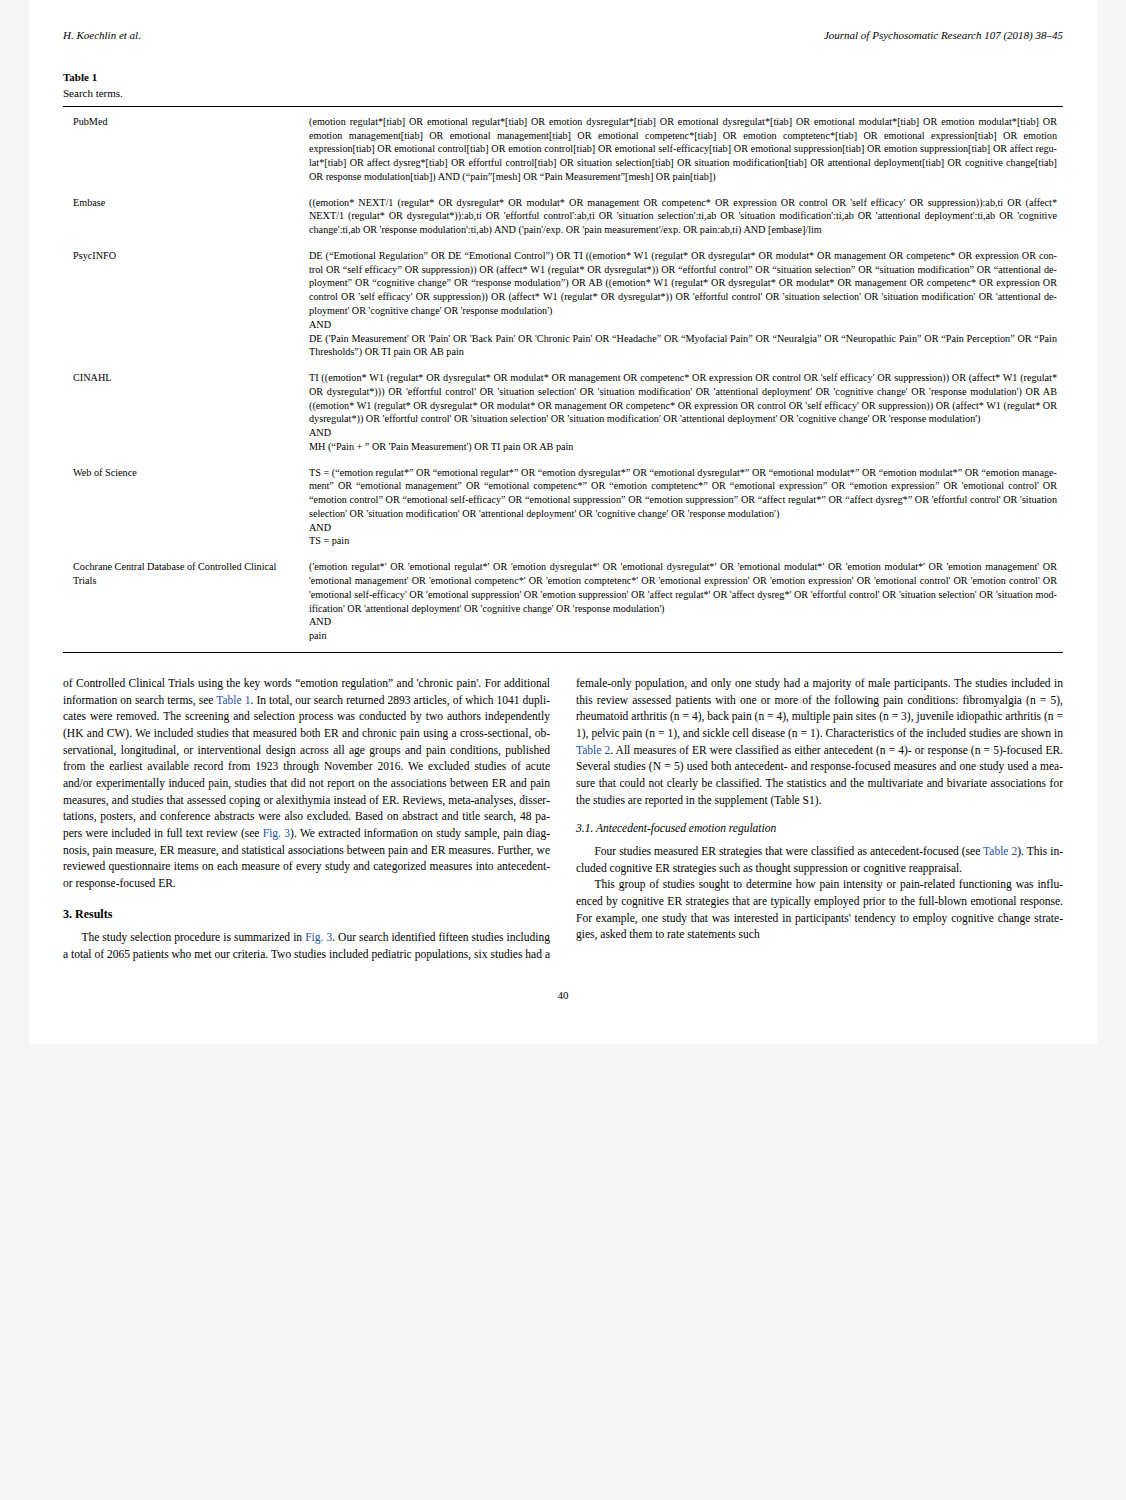H. Koechlin et al.
Journal of Psychosomatic Research 107 (2018) 38–45
Table 1 Search terms.
| PubMed | (emotion regulat*[tiab] OR emotional regulat*[tiab] OR emotion dysregulat*[tiab] OR emotional dysregulat*[tiab] OR emotional modulat*[tiab] OR emotion modulat*[tiab] OR emotion management[tiab] OR emotional management[tiab] OR emotional competenc*[tiab] OR emotion comptetenc*[tiab] OR emotional expression[tiab] OR emotion expression[tiab] OR emotional control[tiab] OR emotion control[tiab] OR emotional self-efficacy[tiab] OR emotional suppression[tiab] OR emotion suppression[tiab] OR affect regulat*[tiab] OR affect dysreg*[tiab] OR effortful control[tiab] OR situation selection[tiab] OR situation modification[tiab] OR attentional deployment[tiab] OR cognitive change[tiab] OR response modulation[tiab]) AND (“pain”[mesh] OR “Pain Measurement”[mesh] OR pain[tiab]) |
| Embase | ((emotion* NEXT/1 (regulat* OR dysregulat* OR modulat* OR management OR competenc* OR expression OR control OR 'self efficacy' OR suppression)):ab,ti OR (affect* NEXT/1 (regulat* OR dysregulat*)):ab,ti OR 'effortful control':ab,ti OR 'situation selection':ti,ab OR 'situation modification':ti,ab OR 'attentional deployment':ti,ab OR 'cognitive change':ti,ab OR 'response modulation':ti,ab) AND ('pain'/exp. OR 'pain measurement'/exp. OR pain:ab,ti) AND [embase]/lim |
| PsycINFO | DE (“Emotional Regulation” OR DE “Emotional Control”) OR TI ((emotion* W1 (regulat* OR dysregulat* OR modulat* OR management OR competenc* OR expression OR control OR “self efficacy” OR suppression)) OR (affect* W1 (regulat* OR dysregulat*)) OR “effortful control” OR “situation selection” OR “situation modification” OR “attentional deployment” OR “cognitive change” OR “response modulation”) OR AB ((emotion* W1 (regulat* OR dysregulat* OR modulat* OR management OR competenc* OR expression OR control OR 'self efficacy' OR suppression)) OR (affect* W1 (regulat* OR dysregulat*)) OR 'effortful control' OR 'situation selection' OR 'situation modification' OR 'attentional deployment' OR 'cognitive change' OR 'response modulation') AND DE ('Pain Measurement' OR 'Pain' OR 'Back Pain' OR 'Chronic Pain' OR “Headache” OR “Myofacial Pain” OR “Neuralgia” OR “Neuropathic Pain” OR “Pain Perception” OR “Pain Thresholds”) OR TI pain OR AB pain |
| CINAHL | TI ((emotion* W1 (regulat* OR dysregulat* OR modulat* OR management OR competenc* OR expression OR control OR 'self efficacy' OR suppression)) OR (affect* W1 (regulat* OR dysregulat*))) OR 'effortful control' OR 'situation selection' OR 'situation modification' OR 'attentional deployment' OR 'cognitive change' OR 'response modulation') OR AB ((emotion* W1 (regulat* OR dysregulat* OR modulat* OR management OR competenc* OR expression OR control OR 'self efficacy' OR suppression)) OR (affect* W1 (regulat* OR dysregulat*)) OR 'effortful control' OR 'situation selection' OR 'situation modification' OR 'attentional deployment' OR 'cognitive change' OR 'response modulation') AND MH (“Pain + ” OR 'Pain Measurement') OR TI pain OR AB pain |
| Web of Science | TS = (“emotion regulat*” OR “emotional regulat*” OR “emotion dysregulat*” OR “emotional dysregulat*” OR “emotional modulat*” OR “emotion modulat*” OR “emotion management” OR “emotional management” OR “emotional competenc*” OR “emotion comptetenc*” OR “emotional expression” OR “emotion expression” OR 'emotional control' OR “emotion control” OR “emotional self-efficacy” OR “emotional suppression” OR “emotion suppression” OR “affect regulat*” OR “affect dysreg*” OR 'effortful control' OR 'situation selection' OR 'situation modification' OR 'attentional deployment' OR 'cognitive change' OR 'response modulation') AND TS = pain |
| Cochrane Central Database of Controlled Clinical Trials | ('emotion regulat*' OR 'emotional regulat*' OR 'emotion dysregulat*' OR 'emotional dysregulat*' OR 'emotional modulat*' OR 'emotion modulat*' OR 'emotion management' OR 'emotional management' OR 'emotional competenc*' OR 'emotion comptetenc*' OR 'emotional expression' OR 'emotion expression' OR 'emotional control' OR 'emotion control' OR 'emotional self-efficacy' OR 'emotional suppression' OR 'emotion suppression' OR 'affect regulat*' OR 'affect dysreg*' OR 'effortful control' OR 'situation selection' OR 'situation modification' OR 'attentional deployment' OR 'cognitive change' OR 'response modulation') AND pain |
of Controlled Clinical Trials using the key words “emotion regulation” and 'chronic pain'. For additional information on search terms, see Table 1. In total, our search returned 2893 articles, of which 1041 duplicates were removed. The screening and selection process was conducted by two authors independently (HK and CW). We included studies that measured both ER and chronic pain using a cross-sectional, observational, longitudinal, or interventional design across all age groups and pain conditions, published from the earliest available record from 1923 through November 2016. We excluded studies of acute and/or experimentally induced pain, studies that did not report on the associations between ER and pain measures, and studies that assessed coping or alexithymia instead of ER. Reviews, meta-analyses, dissertations, posters, and conference abstracts were also excluded. Based on abstract and title search, 48 papers were included in full text review (see Fig. 3). We extracted information on study sample, pain diagnosis, pain measure, ER measure, and statistical associations between pain and ER measures. Further, we reviewed questionnaire items on each measure of every study and categorized measures into antecedent- or response-focused ER.
3. Results
The study selection procedure is summarized in Fig. 3. Our search identified fifteen studies including a total of 2065 patients who met our criteria. Two studies included pediatric populations, six studies had a female-only population, and only one study had a majority of male participants. The studies included in this review assessed patients with one or more of the following pain conditions: fibromyalgia (n = 5), rheumatoid arthritis (n = 4), back pain (n = 4), multiple pain sites (n = 3), juvenile idiopathic arthritis (n = 1), pelvic pain (n = 1), and sickle cell disease (n = 1). Characteristics of the included studies are shown in Table 2. All measures of ER were classified as either antecedent (n = 4)- or response (n = 5)-focused ER. Several studies (N = 5) used both antecedent- and response-focused measures and one study used a measure that could not clearly be classified. The statistics and the multivariate and bivariate associations for the studies are reported in the supplement (Table S1).
3.1. Antecedent-focused emotion regulation
Four studies measured ER strategies that were classified as antecedent-focused (see Table 2). This included cognitive ER strategies such as thought suppression or cognitive reappraisal.
This group of studies sought to determine how pain intensity or pain-related functioning was influenced by cognitive ER strategies that are typically employed prior to the full-blown emotional response. For example, one study that was interested in participants' tendency to employ cognitive change strategies, asked them to rate statements such
40